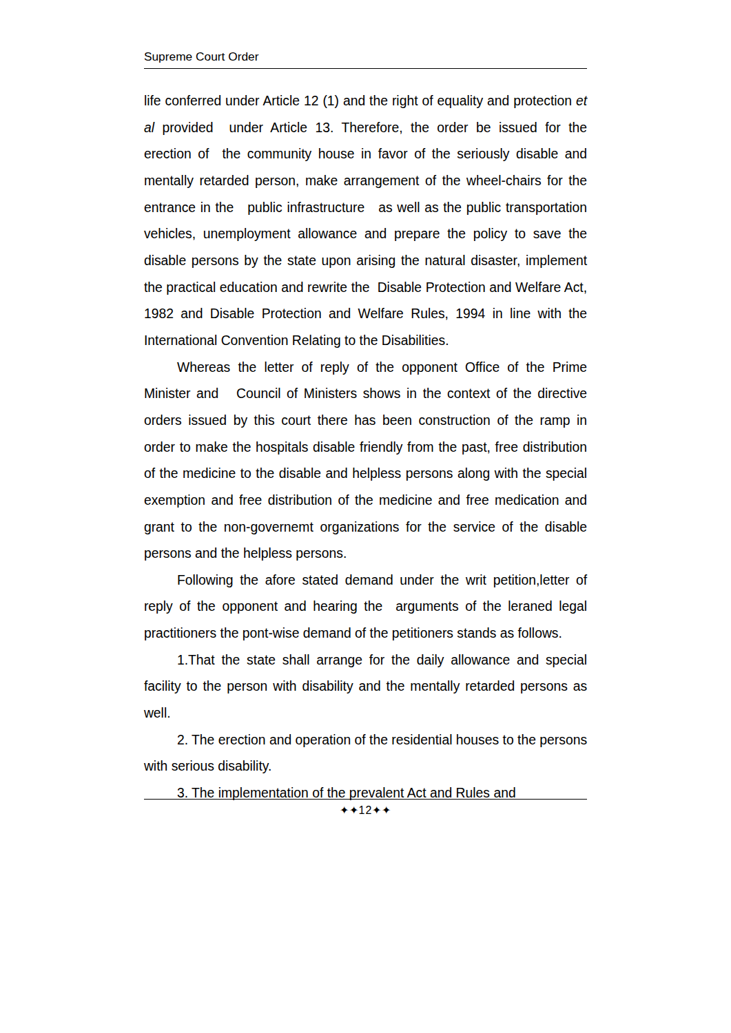Supreme Court Order
life conferred under Article 12 (1) and the right of equality and protection et al provided under Article 13. Therefore, the order be issued for the erection of the community house in favor of the seriously disable and mentally retarded person, make arrangement of the wheel-chairs for the entrance in the public infrastructure as well as the public transportation vehicles, unemployment allowance and prepare the policy to save the disable persons by the state upon arising the natural disaster, implement the practical education and rewrite the Disable Protection and Welfare Act, 1982 and Disable Protection and Welfare Rules, 1994 in line with the International Convention Relating to the Disabilities.
Whereas the letter of reply of the opponent Office of the Prime Minister and Council of Ministers shows in the context of the directive orders issued by this court there has been construction of the ramp in order to make the hospitals disable friendly from the past, free distribution of the medicine to the disable and helpless persons along with the special exemption and free distribution of the medicine and free medication and grant to the non-governemt organizations for the service of the disable persons and the helpless persons.
Following the afore stated demand under the writ petition,letter of reply of the opponent and hearing the arguments of the leraned legal practitioners the pont-wise demand of the petitioners stands as follows.
1.That the state shall arrange for the daily allowance and special facility to the person with disability and the mentally retarded persons as well.
2. The erection and operation of the residential houses to the persons with serious disability.
3. The implementation of the prevalent Act and Rules and
✦✦12✦✦